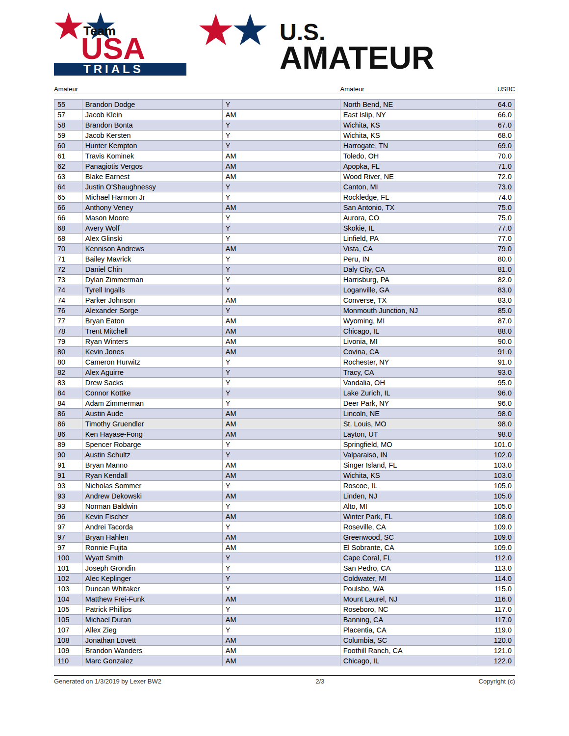Team USA TRIALS
U.S. AMATEUR
Amateur Amateur USBC
| 55 | Brandon Dodge | Y | North Bend, NE | 64.0 |
| 57 | Jacob Klein | AM | East Islip, NY | 66.0 |
| 58 | Brandon Bonta | Y | Wichita, KS | 67.0 |
| 59 | Jacob Kersten | Y | Wichita, KS | 68.0 |
| 60 | Hunter Kempton | Y | Harrogate, TN | 69.0 |
| 61 | Travis Kominek | AM | Toledo, OH | 70.0 |
| 62 | Panagiotis Vergos | AM | Apopka, FL | 71.0 |
| 63 | Blake Earnest | AM | Wood River, NE | 72.0 |
| 64 | Justin O'Shaughnessy | Y | Canton, MI | 73.0 |
| 65 | Michael Harmon Jr | Y | Rockledge, FL | 74.0 |
| 66 | Anthony Veney | AM | San Antonio, TX | 75.0 |
| 66 | Mason Moore | Y | Aurora, CO | 75.0 |
| 68 | Avery Wolf | Y | Skokie, IL | 77.0 |
| 68 | Alex Glinski | Y | Linfield, PA | 77.0 |
| 70 | Kennison Andrews | AM | Vista, CA | 79.0 |
| 71 | Bailey Mavrick | Y | Peru, IN | 80.0 |
| 72 | Daniel Chin | Y | Daly City, CA | 81.0 |
| 73 | Dylan Zimmerman | Y | Harrisburg, PA | 82.0 |
| 74 | Tyrell Ingalls | Y | Loganville, GA | 83.0 |
| 74 | Parker Johnson | AM | Converse, TX | 83.0 |
| 76 | Alexander Sorge | Y | Monmouth Junction, NJ | 85.0 |
| 77 | Bryan Eaton | AM | Wyoming, MI | 87.0 |
| 78 | Trent Mitchell | AM | Chicago, IL | 88.0 |
| 79 | Ryan Winters | AM | Livonia, MI | 90.0 |
| 80 | Kevin Jones | AM | Covina, CA | 91.0 |
| 80 | Cameron Hurwitz | Y | Rochester, NY | 91.0 |
| 82 | Alex Aguirre | Y | Tracy, CA | 93.0 |
| 83 | Drew Sacks | Y | Vandalia, OH | 95.0 |
| 84 | Connor Kottke | Y | Lake Zurich, IL | 96.0 |
| 84 | Adam Zimmerman | Y | Deer Park, NY | 96.0 |
| 86 | Austin Aude | AM | Lincoln, NE | 98.0 |
| 86 | Timothy Gruendler | AM | St. Louis, MO | 98.0 |
| 86 | Ken Hayase-Fong | AM | Layton, UT | 98.0 |
| 89 | Spencer Robarge | Y | Springfield, MO | 101.0 |
| 90 | Austin Schultz | Y | Valparaiso, IN | 102.0 |
| 91 | Bryan Manno | AM | Singer Island, FL | 103.0 |
| 91 | Ryan Kendall | AM | Wichita, KS | 103.0 |
| 93 | Nicholas Sommer | Y | Roscoe, IL | 105.0 |
| 93 | Andrew Dekowski | AM | Linden, NJ | 105.0 |
| 93 | Norman Baldwin | Y | Alto, MI | 105.0 |
| 96 | Kevin Fischer | AM | Winter Park, FL | 108.0 |
| 97 | Andrei Tacorda | Y | Roseville, CA | 109.0 |
| 97 | Bryan Hahlen | AM | Greenwood, SC | 109.0 |
| 97 | Ronnie Fujita | AM | El Sobrante, CA | 109.0 |
| 100 | Wyatt Smith | Y | Cape Coral, FL | 112.0 |
| 101 | Joseph Grondin | Y | San Pedro, CA | 113.0 |
| 102 | Alec Keplinger | Y | Coldwater, MI | 114.0 |
| 103 | Duncan Whitaker | Y | Poulsbo, WA | 115.0 |
| 104 | Matthew Frei-Funk | AM | Mount Laurel, NJ | 116.0 |
| 105 | Patrick Phillips | Y | Roseboro, NC | 117.0 |
| 105 | Michael Duran | AM | Banning, CA | 117.0 |
| 107 | Allex Zieg | Y | Placentia, CA | 119.0 |
| 108 | Jonathan Lovett | AM | Columbia, SC | 120.0 |
| 109 | Brandon Wanders | AM | Foothill Ranch, CA | 121.0 |
| 110 | Marc Gonzalez | AM | Chicago, IL | 122.0 |
Generated on 1/3/2019 by Lexer BW2 2/3 Copyright (c)